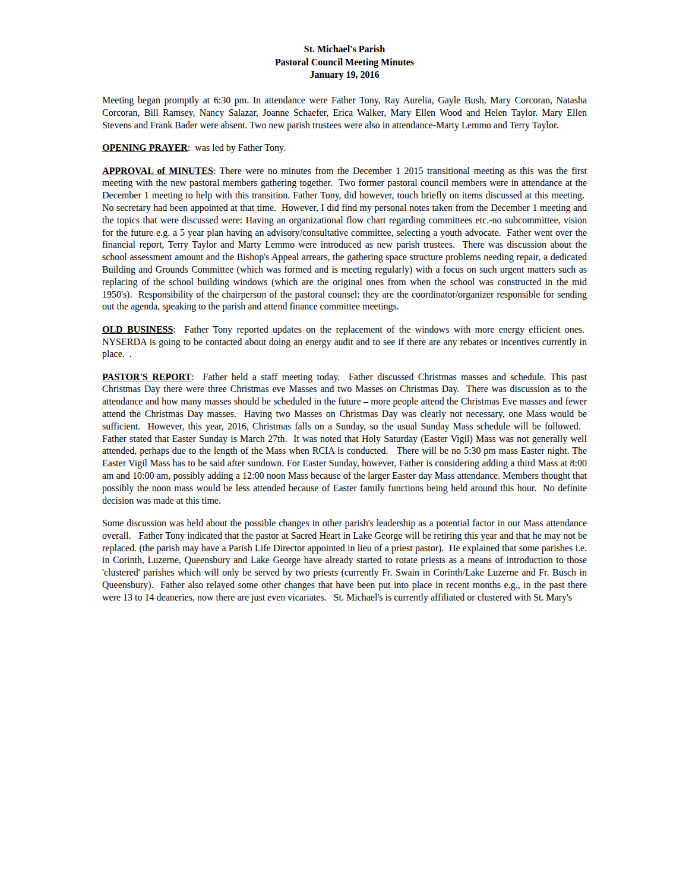St. Michael's Parish
Pastoral Council Meeting Minutes
January 19, 2016
Meeting began promptly at 6:30 pm. In attendance were Father Tony, Ray Aurelia, Gayle Bush, Mary Corcoran, Natasha Corcoran, Bill Ramsey, Nancy Salazar, Joanne Schaefer, Erica Walker, Mary Ellen Wood and Helen Taylor. Mary Ellen Stevens and Frank Bader were absent. Two new parish trustees were also in attendance-Marty Lemmo and Terry Taylor.
OPENING PRAYER: was led by Father Tony.
APPROVAL of MINUTES: There were no minutes from the December 1 2015 transitional meeting as this was the first meeting with the new pastoral members gathering together. Two former pastoral council members were in attendance at the December 1 meeting to help with this transition. Father Tony, did however, touch briefly on items discussed at this meeting. No secretary had been appointed at that time. However, I did find my personal notes taken from the December 1 meeting and the topics that were discussed were: Having an organizational flow chart regarding committees etc.-no subcommittee, vision for the future e.g. a 5 year plan having an advisory/consultative committee, selecting a youth advocate. Father went over the financial report, Terry Taylor and Marty Lemmo were introduced as new parish trustees. There was discussion about the school assessment amount and the Bishop's Appeal arrears, the gathering space structure problems needing repair, a dedicated Building and Grounds Committee (which was formed and is meeting regularly) with a focus on such urgent matters such as replacing of the school building windows (which are the original ones from when the school was constructed in the mid 1950's). Responsibility of the chairperson of the pastoral counsel: they are the coordinator/organizer responsible for sending out the agenda, speaking to the parish and attend finance committee meetings.
OLD BUSINESS: Father Tony reported updates on the replacement of the windows with more energy efficient ones. NYSERDA is going to be contacted about doing an energy audit and to see if there are any rebates or incentives currently in place. .
PASTOR'S REPORT: Father held a staff meeting today. Father discussed Christmas masses and schedule. This past Christmas Day there were three Christmas eve Masses and two Masses on Christmas Day. There was discussion as to the attendance and how many masses should be scheduled in the future – more people attend the Christmas Eve masses and fewer attend the Christmas Day masses. Having two Masses on Christmas Day was clearly not necessary, one Mass would be sufficient. However, this year, 2016, Christmas falls on a Sunday, so the usual Sunday Mass schedule will be followed. Father stated that Easter Sunday is March 27th. It was noted that Holy Saturday (Easter Vigil) Mass was not generally well attended, perhaps due to the length of the Mass when RCIA is conducted. There will be no 5:30 pm mass Easter night. The Easter Vigil Mass has to be said after sundown. For Easter Sunday, however, Father is considering adding a third Mass at 8:00 am and 10:00 am, possibly adding a 12:00 noon Mass because of the larger Easter day Mass attendance. Members thought that possibly the noon mass would be less attended because of Easter family functions being held around this hour. No definite decision was made at this time.
Some discussion was held about the possible changes in other parish's leadership as a potential factor in our Mass attendance overall. Father Tony indicated that the pastor at Sacred Heart in Lake George will be retiring this year and that he may not be replaced. (the parish may have a Parish Life Director appointed in lieu of a priest pastor). He explained that some parishes i.e. in Corinth, Luzerne, Queensbury and Lake George have already started to rotate priests as a means of introduction to those 'clustered' parishes which will only be served by two priests (currently Fr. Swain in Corinth/Lake Luzerne and Fr. Busch in Queensbury). Father also relayed some other changes that have been put into place in recent months e.g., in the past there were 13 to 14 deaneries, now there are just even vicariates. St. Michael's is currently affiliated or clustered with St. Mary's